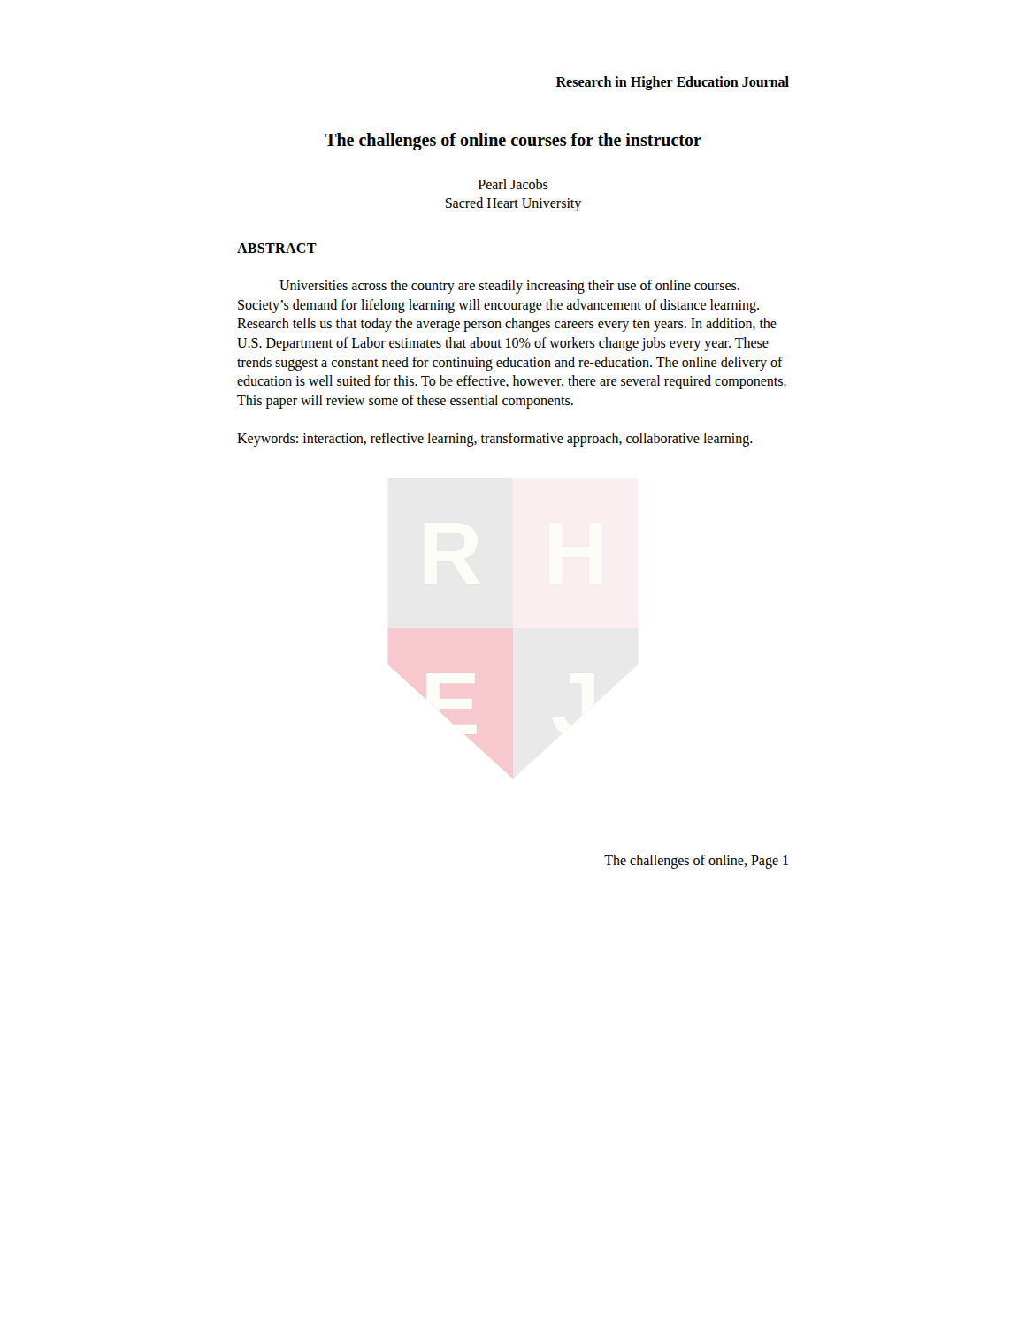Research in Higher Education Journal
The challenges of online courses for the instructor
Pearl Jacobs
Sacred Heart University
ABSTRACT
Universities across the country are steadily increasing their use of online courses. Society’s demand for lifelong learning will encourage the advancement of distance learning. Research tells us that today the average person changes careers every ten years. In addition, the U.S. Department of Labor estimates that about 10% of workers change jobs every year. These trends suggest a constant need for continuing education and re-education. The online delivery of education is well suited for this. To be effective, however, there are several required components. This paper will review some of these essential components.
Keywords: interaction, reflective learning, transformative approach, collaborative learning.
R
H
E
J
The challenges of online, Page 1